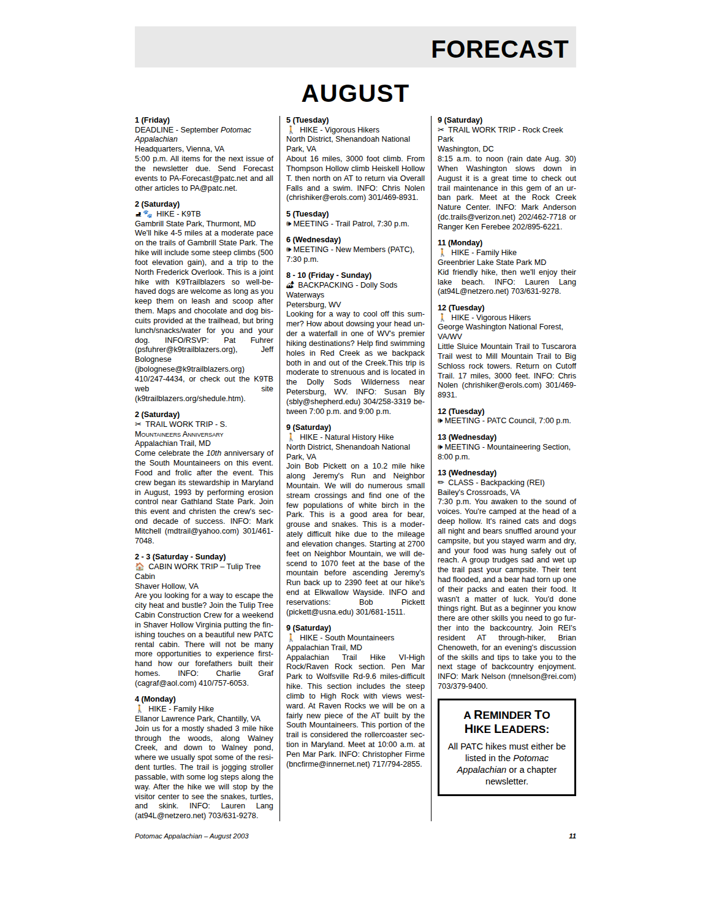FORECAST
AUGUST
1 (Friday)
DEADLINE - September Potomac Appalachian
Headquarters, Vienna, VA
5:00 p.m. All items for the next issue of the newsletter due. Send Forecast events to PA-Forecast@patc.net and all other articles to PA@patc.net.
2 (Saturday)
⛸🐾 HIKE - K9TB
Gambrill State Park, Thurmont, MD
We'll hike 4-5 miles at a moderate pace on the trails of Gambrill State Park. The hike will include some steep climbs (500 foot elevation gain), and a trip to the North Frederick Overlook. This is a joint hike with K9Trailblazers so well-behaved dogs are welcome as long as you keep them on leash and scoop after them. Maps and chocolate and dog biscuits provided at the trailhead, but bring lunch/snacks/water for you and your dog. INFO/RSVP: Pat Fuhrer (psfuhrer@k9trailblazers.org), Jeff Bolognese (jbolognese@k9trailblazers.org) 410/247-4434, or check out the K9TB web site (k9trailblazers.org/shedule.htm).
2 (Saturday)
✂ TRAIL WORK TRIP - S. Mountaineers Anniversary
Appalachian Trail, MD
Come celebrate the 10th anniversary of the South Mountaineers on this event. Food and frolic after the event. This crew began its stewardship in Maryland in August, 1993 by performing erosion control near Gathland State Park. Join this event and christen the crew's second decade of success. INFO: Mark Mitchell (mdtrail@yahoo.com) 301/461-7048.
2 - 3 (Saturday - Sunday)
🏠 CABIN WORK TRIP – Tulip Tree Cabin
Shaver Hollow, VA
Are you looking for a way to escape the city heat and bustle? Join the Tulip Tree Cabin Construction Crew for a weekend in Shaver Hollow Virginia putting the finishing touches on a beautiful new PATC rental cabin. There will not be many more opportunities to experience first-hand how our forefathers built their homes. INFO: Charlie Graf (cagraf@aol.com) 410/757-6053.
4 (Monday)
🚶 HIKE - Family Hike
Ellanor Lawrence Park, Chantilly, VA
Join us for a mostly shaded 3 mile hike through the woods, along Walney Creek, and down to Walney pond, where we usually spot some of the resident turtles. The trail is jogging stroller passable, with some log steps along the way. After the hike we will stop by the visitor center to see the snakes, turtles, and skink. INFO: Lauren Lang (at94L@netzero.net) 703/631-9278.
5 (Tuesday)
🚶 HIKE - Vigorous Hikers
North District, Shenandoah National Park, VA
About 16 miles, 3000 foot climb. From Thompson Hollow climb Heiskell Hollow T. then north on AT to return via Overall Falls and a swim. INFO: Chris Nolen (chrishiker@erols.com) 301/469-8931.
5 (Tuesday)
🕪 MEETING - Trail Patrol, 7:30 p.m.
6 (Wednesday)
🕪 MEETING - New Members (PATC), 7:30 p.m.
8 - 10 (Friday - Sunday)
🏕 BACKPACKING - Dolly Sods Waterways
Petersburg, WV
Looking for a way to cool off this summer? How about dowsing your head under a waterfall in one of WV's premier hiking destinations? Help find swimming holes in Red Creek as we backpack both in and out of the Creek.This trip is moderate to strenuous and is located in the Dolly Sods Wilderness near Petersburg, WV. INFO: Susan Bly (sbly@shepherd.edu) 304/258-3319 between 7:00 p.m. and 9:00 p.m.
9 (Saturday)
🚶 HIKE - Natural History Hike
North District, Shenandoah National Park, VA
Join Bob Pickett on a 10.2 mile hike along Jeremy's Run and Neighbor Mountain. We will do numerous small stream crossings and find one of the few populations of white birch in the Park. This is a good area for bear, grouse and snakes. This is a moderately difficult hike due to the mileage and elevation changes. Starting at 2700 feet on Neighbor Mountain, we will descend to 1070 feet at the base of the mountain before ascending Jeremy's Run back up to 2390 feet at our hike's end at Elkwallow Wayside. INFO and reservations: Bob Pickett (pickett@usna.edu) 301/681-1511.
9 (Saturday)
🚶 HIKE - South Mountaineers
Appalachian Trail, MD
Appalachian Trail Hike VI-High Rock/Raven Rock section. Pen Mar Park to Wolfsville Rd-9.6 miles-difficult hike. This section includes the steep climb to High Rock with views westward. At Raven Rocks we will be on a fairly new piece of the AT built by the South Mountaineers. This portion of the trail is considered the rollercoaster section in Maryland. Meet at 10:00 a.m. at Pen Mar Park. INFO: Christopher Firme (bncfirme@innernet.net) 717/794-2855.
9 (Saturday)
✂ TRAIL WORK TRIP - Rock Creek Park
Washington, DC
8:15 a.m. to noon (rain date Aug. 30) When Washington slows down in August it is a great time to check out trail maintenance in this gem of an urban park. Meet at the Rock Creek Nature Center. INFO: Mark Anderson (dc.trails@verizon.net) 202/462-7718 or Ranger Ken Ferebee 202/895-6221.
11 (Monday)
🚶 HIKE - Family Hike
Greenbrier Lake State Park MD
Kid friendly hike, then we'll enjoy their lake beach. INFO: Lauren Lang (at94L@netzero.net) 703/631-9278.
12 (Tuesday)
🚶 HIKE - Vigorous Hikers
George Washington National Forest, VA/WV
Little Sluice Mountain Trail to Tuscarora Trail west to Mill Mountain Trail to Big Schloss rock towers. Return on Cutoff Trail. 17 miles, 3000 feet. INFO: Chris Nolen (chrishiker@erols.com) 301/469-8931.
12 (Tuesday)
🕪 MEETING - PATC Council, 7:00 p.m.
13 (Wednesday)
🕪 MEETING - Mountaineering Section, 8:00 p.m.
13 (Wednesday)
✏ CLASS - Backpacking (REI)
Bailey's Crossroads, VA
7:30 p.m. You awaken to the sound of voices. You're camped at the head of a deep hollow. It's rained cats and dogs all night and bears snuffled around your campsite, but you stayed warm and dry, and your food was hung safely out of reach. A group trudges sad and wet up the trail past your campsite. Their tent had flooded, and a bear had torn up one of their packs and eaten their food. It wasn't a matter of luck. You'd done things right. But as a beginner you know there are other skills you need to go further into the backcountry. Join REI's resident AT through-hiker, Brian Chenoweth, for an evening's discussion of the skills and tips to take you to the next stage of backcountry enjoyment. INFO: Mark Nelson (mnelson@rei.com) 703/379-9400.
A REMINDER TO
HIKE LEADERS:
All PATC hikes must either be listed in the Potomac Appalachian or a chapter newsletter.
Potomac Appalachian – August 2003
11